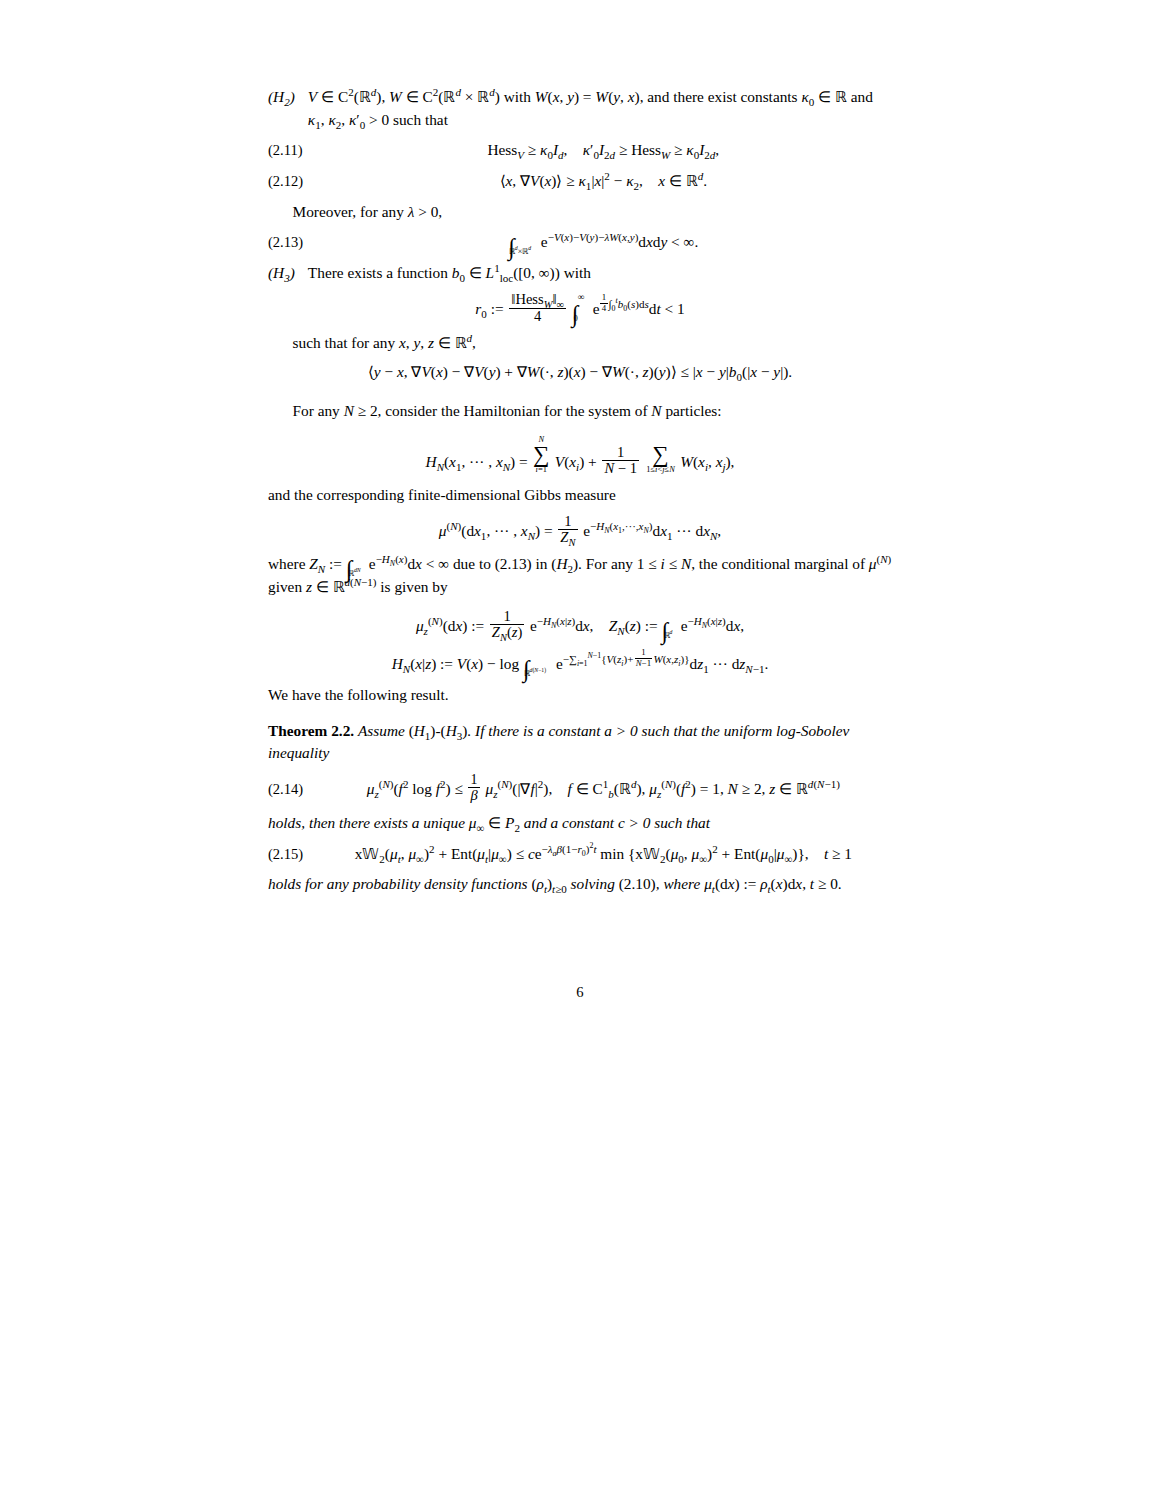(H2)
V ∈ C2(ℝd), W ∈ C2(ℝd × ℝd) with W(x, y) = W(y, x), and there exist constants κ0 ∈ ℝ and κ1, κ2, κ′0 > 0 such that
(2.11)
HessV ≥ κ0Id, κ′0I2d ≥ HessW ≥ κ0I2d,
(2.12)
⟨x, ∇V(x)⟩ ≥ κ1|x|2 − κ2, x ∈ ℝd.
Moreover, for any λ > 0,
(2.13)
∫ℝd×ℝd e−V(x)−V(y)−λW(x,y)dxdy < ∞.
(H3)
There exists a function b0 ∈ L1loc([0, ∞)) with
r0 := ‖HessW‖∞4 ∫0∞ e14∫0tb0(s)dsdt < 1
such that for any x, y, z ∈ ℝd,
⟨y − x, ∇V(x) − ∇V(y) + ∇W(·, z)(x) − ∇W(·, z)(y)⟩ ≤ |x − y|b0(|x − y|).
For any N ≥ 2, consider the Hamiltonian for the system of N particles:
HN(x1, ··· , xN) = N∑i=1 V(xi) + 1 N − 1 ∑1≤i<j≤N W(xi, xj),
and the corresponding finite-dimensional Gibbs measure
μ(N)(dx1, ··· , xN) = 1 ZN e−HN(x1,···,xN)dx1 ··· dxN,
where ZN := ∫ℝdN e−HN(x)dx < ∞ due to (2.13) in (H2). For any 1 ≤ i ≤ N, the conditional marginal of μ(N) given z ∈ ℝd(N−1) is given by
μz(N)(dx) := 1 ZN(z) e−HN(x|z)dx, ZN(z) := ∫ℝd e−HN(x|z)dx,
HN(x|z) := V(x) − log ∫ℝd(N−1) e−∑i=1N−1{V(zi)+1 N−1 W(x,zi)}dz1 ··· dzN−1.
We have the following result.
Theorem 2.2. Assume (H1)-(H3). If there is a constant a > 0 such that the uniform log-Sobolev inequality
(2.14)
μz(N)(f2 log f2) ≤ 1 β μz(N)(|∇f|2), f ∈ C1b(ℝd), μz(N)(f2) = 1, N ≥ 2, z ∈ ℝd(N−1)
holds, then there exists a unique μ∞ ∈ P2 and a constant c > 0 such that
(2.15)
x𝕎2(μt, μ∞)2 + Ent(μt|μ∞) ≤ ce−λaβ(1−r0)2t min {x𝕎2(μ0, μ∞)2 + Ent(μ0|μ∞)}, t ≥ 1
holds for any probability density functions (ρt)t≥0 solving (2.10), where μt(dx) := ρt(x)dx, t ≥ 0.
6